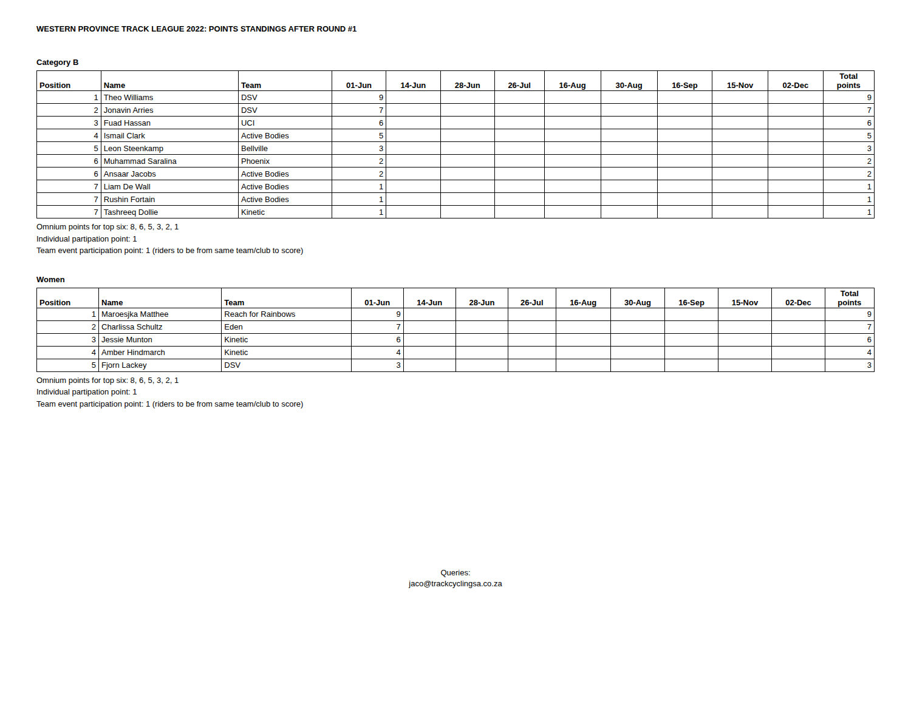WESTERN PROVINCE TRACK LEAGUE 2022: POINTS STANDINGS AFTER ROUND #1
Category B
| Position | Name | Team | 01-Jun | 14-Jun | 28-Jun | 26-Jul | 16-Aug | 30-Aug | 16-Sep | 15-Nov | 02-Dec | Total points |
| --- | --- | --- | --- | --- | --- | --- | --- | --- | --- | --- | --- | --- |
| 1 | Theo Williams | DSV | 9 | | | | | | | | | 9 |
| 2 | Jonavin Arries | DSV | 7 | | | | | | | | | 7 |
| 3 | Fuad Hassan | UCI | 6 | | | | | | | | | 6 |
| 4 | Ismail Clark | Active Bodies | 5 | | | | | | | | | 5 |
| 5 | Leon Steenkamp | Bellville | 3 | | | | | | | | | 3 |
| 6 | Muhammad Saralina | Phoenix | 2 | | | | | | | | | 2 |
| 6 | Ansaar Jacobs | Active Bodies | 2 | | | | | | | | | 2 |
| 7 | Liam De Wall | Active Bodies | 1 | | | | | | | | | 1 |
| 7 | Rushin Fortain | Active Bodies | 1 | | | | | | | | | 1 |
| 7 | Tashreeq Dollie | Kinetic | 1 | | | | | | | | | 1 |
Omnium points for top six: 8, 6, 5, 3, 2, 1
Individual partipation point: 1
Team event participation point: 1 (riders to be from same team/club to score)
Women
| Position | Name | Team | 01-Jun | 14-Jun | 28-Jun | 26-Jul | 16-Aug | 30-Aug | 16-Sep | 15-Nov | 02-Dec | Total points |
| --- | --- | --- | --- | --- | --- | --- | --- | --- | --- | --- | --- | --- |
| 1 | Maroesjka Matthee | Reach for Rainbows | 9 | | | | | | | | | 9 |
| 2 | Charlissa Schultz | Eden | 7 | | | | | | | | | 7 |
| 3 | Jessie Munton | Kinetic | 6 | | | | | | | | | 6 |
| 4 | Amber Hindmarch | Kinetic | 4 | | | | | | | | | 4 |
| 5 | Fjorn Lackey | DSV | 3 | | | | | | | | | 3 |
Omnium points for top six: 8, 6, 5, 3, 2, 1
Individual partipation point: 1
Team event participation point: 1 (riders to be from same team/club to score)
Queries:
jaco@trackcyclingsa.co.za